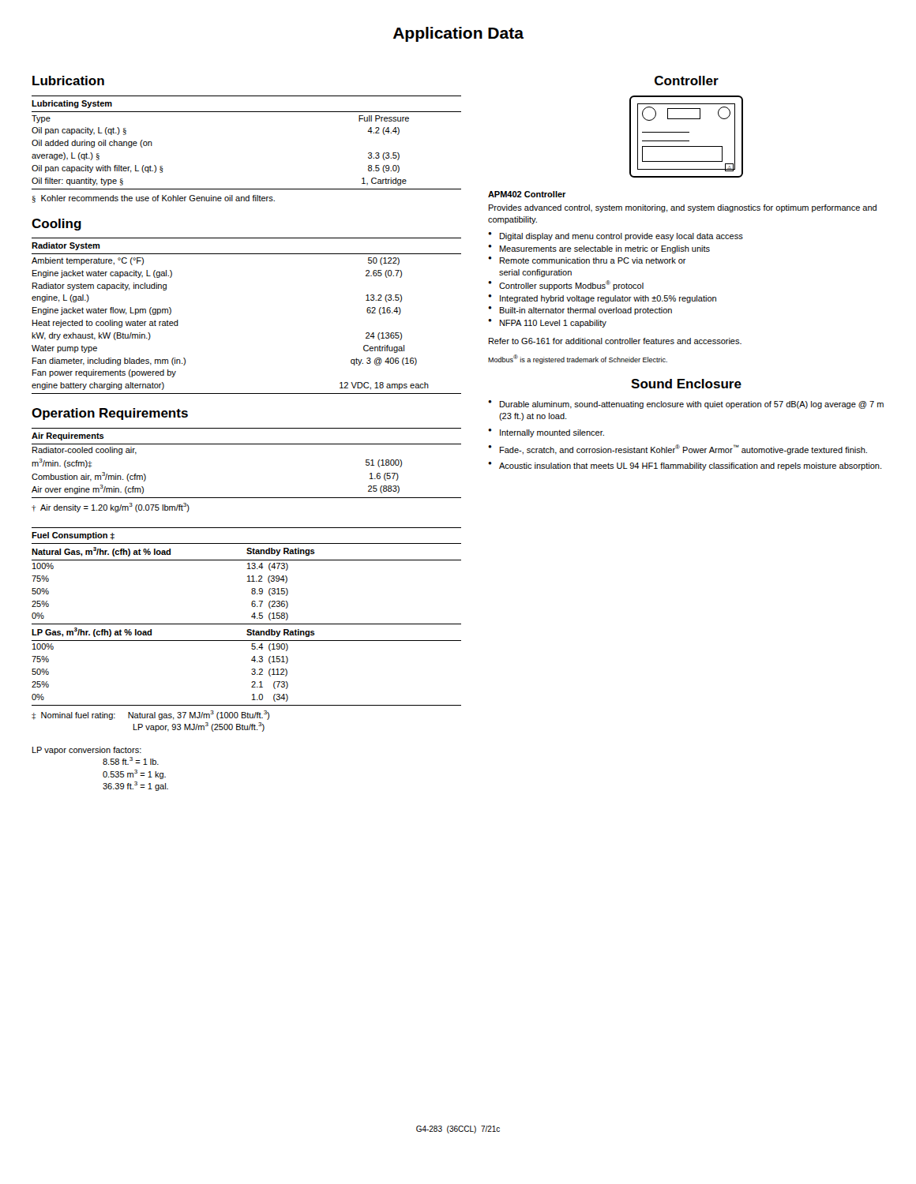Application Data
Lubrication
| Lubricating System |
| --- |
| Type | Full Pressure |
| Oil pan capacity, L (qt.) § | 4.2 (4.4) |
| Oil added during oil change (on | |
| average), L (qt.) § | 3.3 (3.5) |
| Oil pan capacity with filter, L (qt.) § | 8.5 (9.0) |
| Oil filter: quantity, type § | 1, Cartridge |
§ Kohler recommends the use of Kohler Genuine oil and filters.
Cooling
| Radiator System |
| --- |
| Ambient temperature, °C (°F) | 50 (122) |
| Engine jacket water capacity, L (gal.) | 2.65 (0.7) |
| Radiator system capacity, including | |
| engine, L (gal.) | 13.2 (3.5) |
| Engine jacket water flow, Lpm (gpm) | 62 (16.4) |
| Heat rejected to cooling water at rated | |
| kW, dry exhaust, kW (Btu/min.) | 24 (1365) |
| Water pump type | Centrifugal |
| Fan diameter, including blades, mm (in.) | qty. 3 @ 406 (16) |
| Fan power requirements (powered by | |
| engine battery charging alternator) | 12 VDC, 18 amps each |
Operation Requirements
| Air Requirements |
| --- |
| Radiator-cooled cooling air, | |
| m 3 /min. (scfm) ‡ | 51 (1800) |
| Combustion air, m 3 /min. (cfm) | 1.6 (57) |
| Air over engine m 3 /min. (cfm) | 25 (883) |
† Air density = 1.20 kg/m3 (0.075 lbm/ft3)
| Fuel Consumption ‡ |
| --- |
| Natural Gas, m 3 /hr. (cfh) at % load | Standby Ratings |
| 100% | 13.4 (473) |
| 75% | 11.2 (394) |
| 50% | 8.9 (315) |
| 25% | 6.7 (236) |
| 0% | 4.5 (158) |
| LP Gas, m 3 /hr. (cfh) at % load | Standby Ratings |
| 100% | 5.4 (190) |
| 75% | 4.3 (151) |
| 50% | 3.2 (112) |
| 25% | 2.1 (73) |
| 0% | 1.0 (34) |
‡ Nominal fuel rating: Natural gas, 37 MJ/m3 (1000 Btu/ft.3)
LP vapor, 93 MJ/m3 (2500 Btu/ft.3)
LP vapor conversion factors:
8.58 ft.3 = 1 lb.
0.535 m3 = 1 kg.
36.39 ft.3 = 1 gal.
Controller
⚠
APM402 Controller
Provides advanced control, system monitoring, and system diagnostics for optimum performance and compatibility.
Digital display and menu control provide easy local data access
Measurements are selectable in metric or English units
Remote communication thru a PC via network or
serial configuration
Controller supports Modbus® protocol
Integrated hybrid voltage regulator with ±0.5% regulation
Built-in alternator thermal overload protection
NFPA 110 Level 1 capability
Refer to G6-161 for additional controller features and accessories.
Modbus® is a registered trademark of Schneider Electric.
Sound Enclosure
Durable aluminum, sound-attenuating enclosure with quiet operation of 57 dB(A) log average @ 7 m (23 ft.) at no load.
Internally mounted silencer.
Fade-, scratch, and corrosion-resistant Kohler® Power Armor™ automotive-grade textured finish.
Acoustic insulation that meets UL 94 HF1 flammability classification and repels moisture absorption.
G4-283 (36CCL) 7/21c